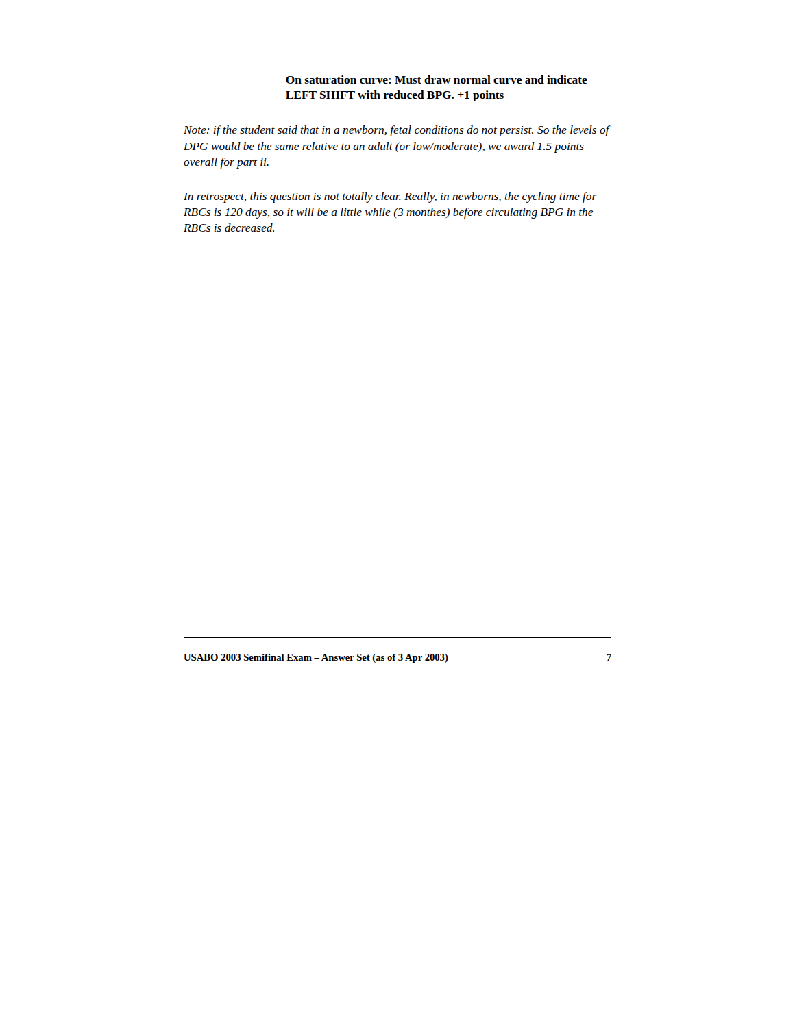On saturation curve: Must draw normal curve and indicate LEFT SHIFT with reduced BPG. +1 points
Note: if the student said that in a newborn, fetal conditions do not persist. So the levels of DPG would be the same relative to an adult (or low/moderate), we award 1.5 points overall for part ii.
In retrospect, this question is not totally clear. Really, in newborns, the cycling time for RBCs is 120 days, so it will be a little while (3 monthes) before circulating BPG in the RBCs is decreased.
USABO 2003 Semifinal Exam – Answer Set (as of 3 Apr 2003) 7